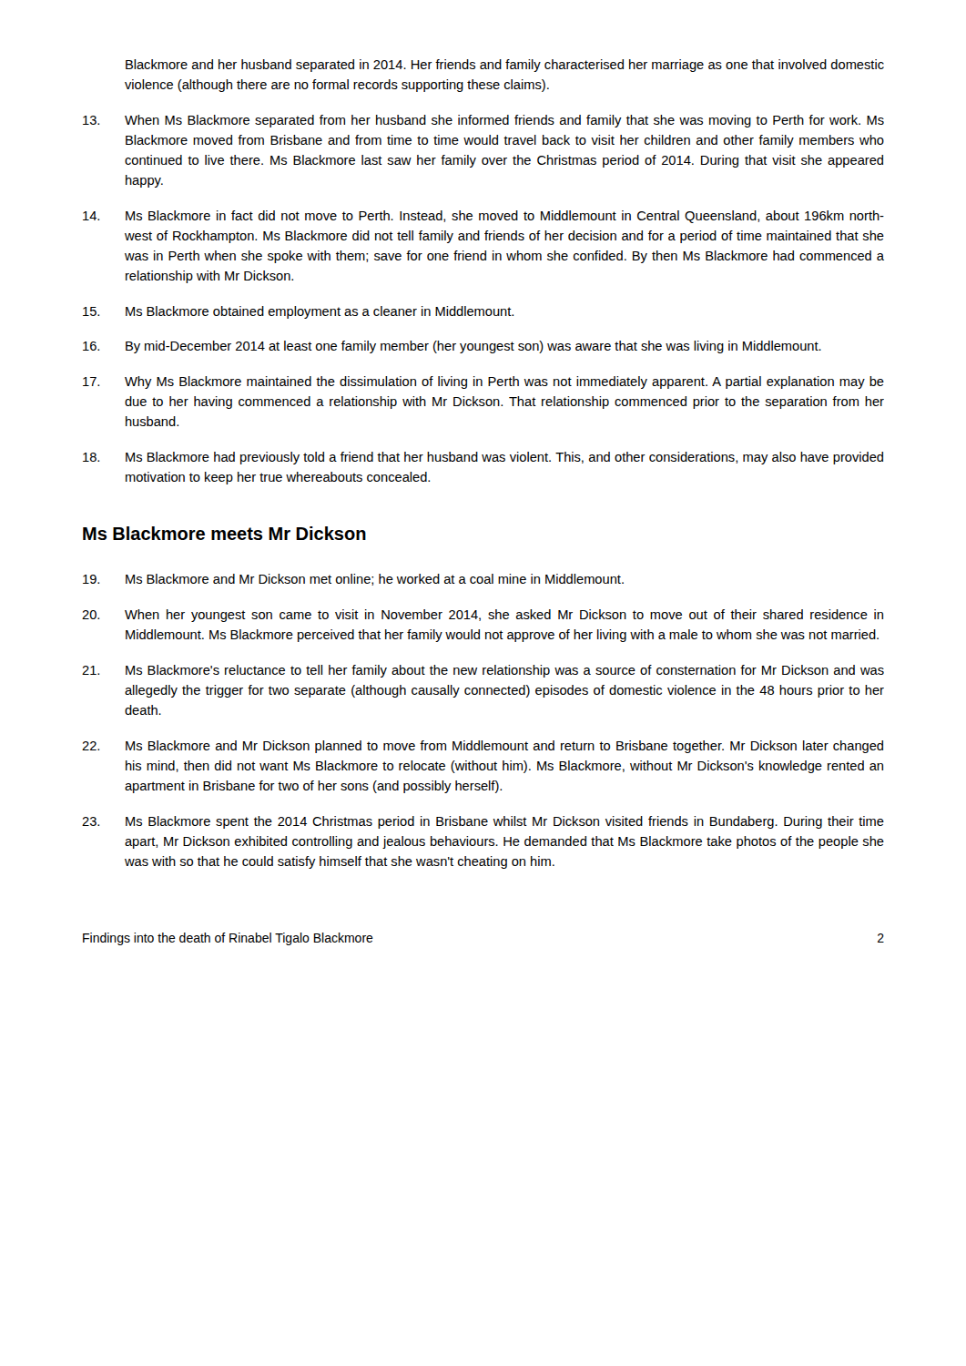Blackmore and her husband separated in 2014. Her friends and family characterised her marriage as one that involved domestic violence (although there are no formal records supporting these claims).
13. When Ms Blackmore separated from her husband she informed friends and family that she was moving to Perth for work. Ms Blackmore moved from Brisbane and from time to time would travel back to visit her children and other family members who continued to live there. Ms Blackmore last saw her family over the Christmas period of 2014. During that visit she appeared happy.
14. Ms Blackmore in fact did not move to Perth. Instead, she moved to Middlemount in Central Queensland, about 196km north-west of Rockhampton. Ms Blackmore did not tell family and friends of her decision and for a period of time maintained that she was in Perth when she spoke with them; save for one friend in whom she confided. By then Ms Blackmore had commenced a relationship with Mr Dickson.
15. Ms Blackmore obtained employment as a cleaner in Middlemount.
16. By mid-December 2014 at least one family member (her youngest son) was aware that she was living in Middlemount.
17. Why Ms Blackmore maintained the dissimulation of living in Perth was not immediately apparent. A partial explanation may be due to her having commenced a relationship with Mr Dickson. That relationship commenced prior to the separation from her husband.
18. Ms Blackmore had previously told a friend that her husband was violent. This, and other considerations, may also have provided motivation to keep her true whereabouts concealed.
Ms Blackmore meets Mr Dickson
19. Ms Blackmore and Mr Dickson met online; he worked at a coal mine in Middlemount.
20. When her youngest son came to visit in November 2014, she asked Mr Dickson to move out of their shared residence in Middlemount. Ms Blackmore perceived that her family would not approve of her living with a male to whom she was not married.
21. Ms Blackmore's reluctance to tell her family about the new relationship was a source of consternation for Mr Dickson and was allegedly the trigger for two separate (although causally connected) episodes of domestic violence in the 48 hours prior to her death.
22. Ms Blackmore and Mr Dickson planned to move from Middlemount and return to Brisbane together. Mr Dickson later changed his mind, then did not want Ms Blackmore to relocate (without him). Ms Blackmore, without Mr Dickson's knowledge rented an apartment in Brisbane for two of her sons (and possibly herself).
23. Ms Blackmore spent the 2014 Christmas period in Brisbane whilst Mr Dickson visited friends in Bundaberg. During their time apart, Mr Dickson exhibited controlling and jealous behaviours. He demanded that Ms Blackmore take photos of the people she was with so that he could satisfy himself that she wasn't cheating on him.
Findings into the death of Rinabel Tigalo Blackmore 2